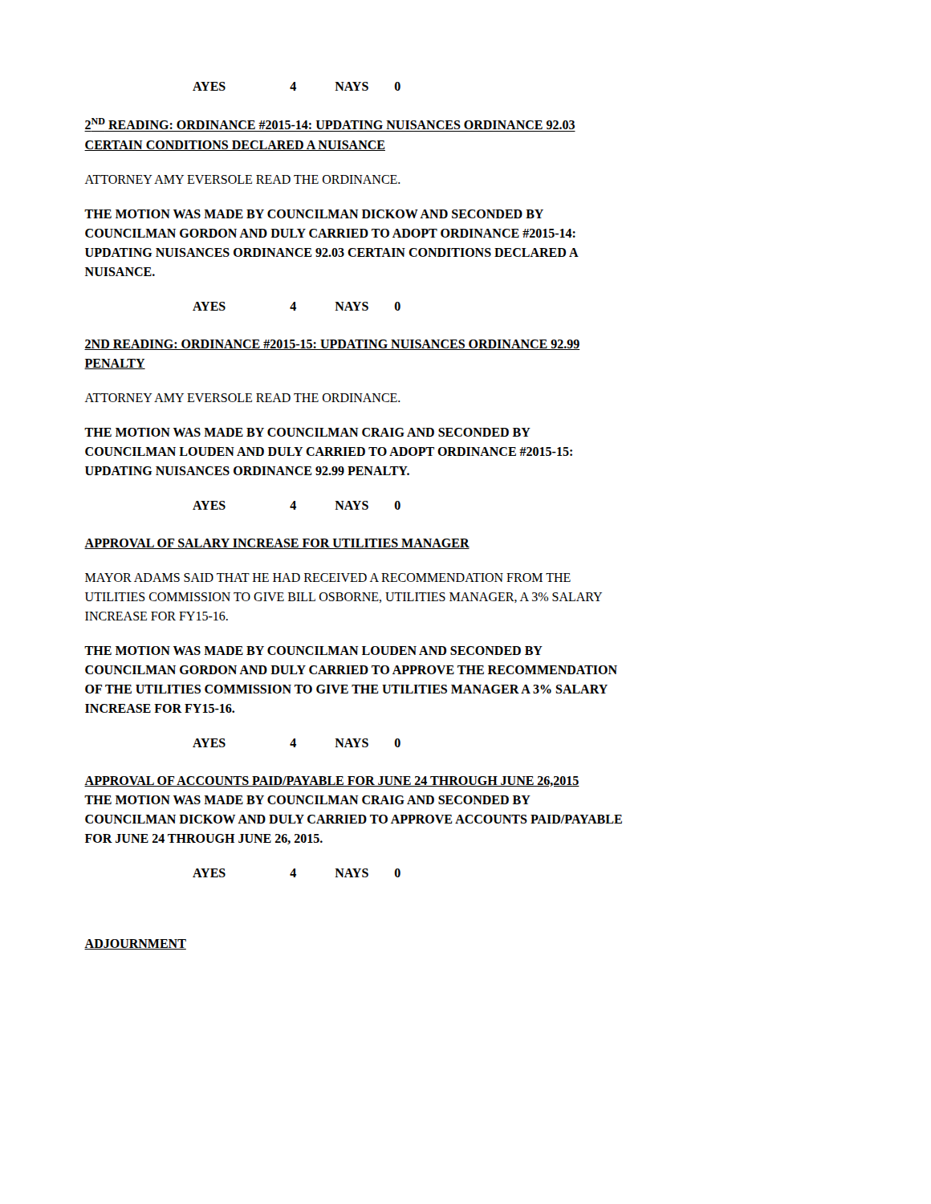AYES 4 NAYS 0
2ND READING: ORDINANCE #2015-14: UPDATING NUISANCES ORDINANCE 92.03 CERTAIN CONDITIONS DECLARED A NUISANCE
ATTORNEY AMY EVERSOLE READ THE ORDINANCE.
THE MOTION WAS MADE BY COUNCILMAN DICKOW AND SECONDED BY COUNCILMAN GORDON AND DULY CARRIED TO ADOPT ORDINANCE #2015-14: UPDATING NUISANCES ORDINANCE 92.03 CERTAIN CONDITIONS DECLARED A NUISANCE.
AYES 4 NAYS 0
2ND READING: ORDINANCE #2015-15: UPDATING NUISANCES ORDINANCE 92.99 PENALTY
ATTORNEY AMY EVERSOLE READ THE ORDINANCE.
THE MOTION WAS MADE BY COUNCILMAN CRAIG AND SECONDED BY COUNCILMAN LOUDEN AND DULY CARRIED TO ADOPT ORDINANCE #2015-15: UPDATING NUISANCES ORDINANCE 92.99 PENALTY.
AYES 4 NAYS 0
APPROVAL OF SALARY INCREASE FOR UTILITIES MANAGER
MAYOR ADAMS SAID THAT HE HAD RECEIVED A RECOMMENDATION FROM THE UTILITIES COMMISSION TO GIVE BILL OSBORNE, UTILITIES MANAGER, A 3% SALARY INCREASE FOR FY15-16.
THE MOTION WAS MADE BY COUNCILMAN LOUDEN AND SECONDED BY COUNCILMAN GORDON AND DULY CARRIED TO APPROVE THE RECOMMENDATION OF THE UTILITIES COMMISSION TO GIVE THE UTILITIES MANAGER A 3% SALARY INCREASE FOR FY15-16.
AYES 4 NAYS 0
APPROVAL OF ACCOUNTS PAID/PAYABLE FOR JUNE 24 THROUGH JUNE 26,2015
THE MOTION WAS MADE BY COUNCILMAN CRAIG AND SECONDED BY COUNCILMAN DICKOW AND DULY CARRIED TO APPROVE ACCOUNTS PAID/PAYABLE FOR JUNE 24 THROUGH JUNE 26, 2015.
AYES 4 NAYS 0
ADJOURNMENT